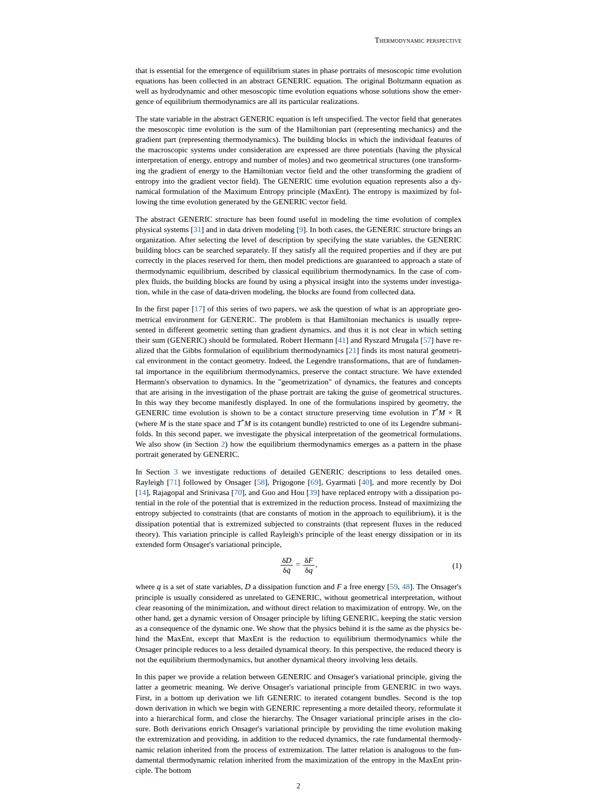Thermodynamic perspective
that is essential for the emergence of equilibrium states in phase portraits of mesoscopic time evolution equations has been collected in an abstract GENERIC equation. The original Boltzmann equation as well as hydrodynamic and other mesoscopic time evolution equations whose solutions show the emergence of equilibrium thermodynamics are all its particular realizations.
The state variable in the abstract GENERIC equation is left unspecified. The vector field that generates the mesoscopic time evolution is the sum of the Hamiltonian part (representing mechanics) and the gradient part (representing thermodynamics). The building blocks in which the individual features of the macroscopic systems under consideration are expressed are three potentials (having the physical interpretation of energy, entropy and number of moles) and two geometrical structures (one transforming the gradient of energy to the Hamiltonian vector field and the other transforming the gradient of entropy into the gradient vector field). The GENERIC time evolution equation represents also a dynamical formulation of the Maximum Entropy principle (MaxEnt). The entropy is maximized by following the time evolution generated by the GENERIC vector field.
The abstract GENERIC structure has been found useful in modeling the time evolution of complex physical systems [31] and in data driven modeling [9]. In both cases, the GENERIC structure brings an organization. After selecting the level of description by specifying the state variables, the GENERIC building blocs can be searched separately. If they satisfy all the required properties and if they are put correctly in the places reserved for them, then model predictions are guaranteed to approach a state of thermodynamic equilibrium, described by classical equilibrium thermodynamics. In the case of complex fluids, the building blocks are found by using a physical insight into the systems under investigation, while in the case of data-driven modeling, the blocks are found from collected data.
In the first paper [17] of this series of two papers, we ask the question of what is an appropriate geometrical environment for GENERIC. The problem is that Hamiltonian mechanics is usually represented in different geometric setting than gradient dynamics, and thus it is not clear in which setting their sum (GENERIC) should be formulated. Robert Hermann [41] and Ryszard Mrugala [57] have realized that the Gibbs formulation of equilibrium thermodynamics [21] finds its most natural geometrical environment in the contact geometry. Indeed, the Legendre transformations, that are of fundamental importance in the equilibrium thermodynamics, preserve the contact structure. We have extended Hermann's observation to dynamics. In the "geometrization" of dynamics, the features and concepts that are arising in the investigation of the phase portrait are taking the guise of geometrical structures. In this way they become manifestly displayed. In one of the formulations inspired by geometry, the GENERIC time evolution is shown to be a contact structure preserving time evolution in T*M × ℝ (where M is the state space and T*M is its cotangent bundle) restricted to one of its Legendre submanifolds. In this second paper, we investigate the physical interpretation of the geometrical formulations. We also show (in Section 2) how the equilibrium thermodynamics emerges as a pattern in the phase portrait generated by GENERIC.
In Section 3 we investigate reductions of detailed GENERIC descriptions to less detailed ones. Rayleigh [71] followed by Onsager [58], Prigogone [69], Gyarmati [40], and more recently by Doi [14], Rajagopal and Srinivasa [70], and Guo and Hou [39] have replaced entropy with a dissipation potential in the role of the potential that is extremized in the reduction process. Instead of maximizing the entropy subjected to constraints (that are constants of motion in the approach to equilibrium), it is the dissipation potential that is extremized subjected to constraints (that represent fluxes in the reduced theory). This variation principle is called Rayleigh's principle of the least energy dissipation or in its extended form Onsager's variational principle,
δD δq̇ = δF δq, (1)
where q is a set of state variables, D a dissipation function and F a free energy [59, 48]. The Onsager's principle is usually considered as unrelated to GENERIC, without geometrical interpretation, without clear reasoning of the minimization, and without direct relation to maximization of entropy. We, on the other hand, get a dynamic version of Onsager principle by lifting GENERIC, keeping the static version as a consequence of the dynamic one. We show that the physics behind it is the same as the physics behind the MaxEnt, except that MaxEnt is the reduction to equilibrium thermodynamics while the Onsager principle reduces to a less detailed dynamical theory. In this perspective, the reduced theory is not the equilibrium thermodynamics, but another dynamical theory involving less details.
In this paper we provide a relation between GENERIC and Onsager's variational principle, giving the latter a geometric meaning. We derive Onsager's variational principle from GENERIC in two ways. First, in a bottom up derivation we lift GENERIC to iterated cotangent bundles. Second is the top down derivation in which we begin with GENERIC representing a more detailed theory, reformulate it into a hierarchical form, and close the hierarchy. The Onsager variational principle arises in the closure. Both derivations enrich Onsager's variational principle by providing the time evolution making the extremization and providing, in addition to the reduced dynamics, the rate fundamental thermodynamic relation inherited from the process of extremization. The latter relation is analogous to the fundamental thermodynamic relation inherited from the maximization of the entropy in the MaxEnt principle. The bottom
2